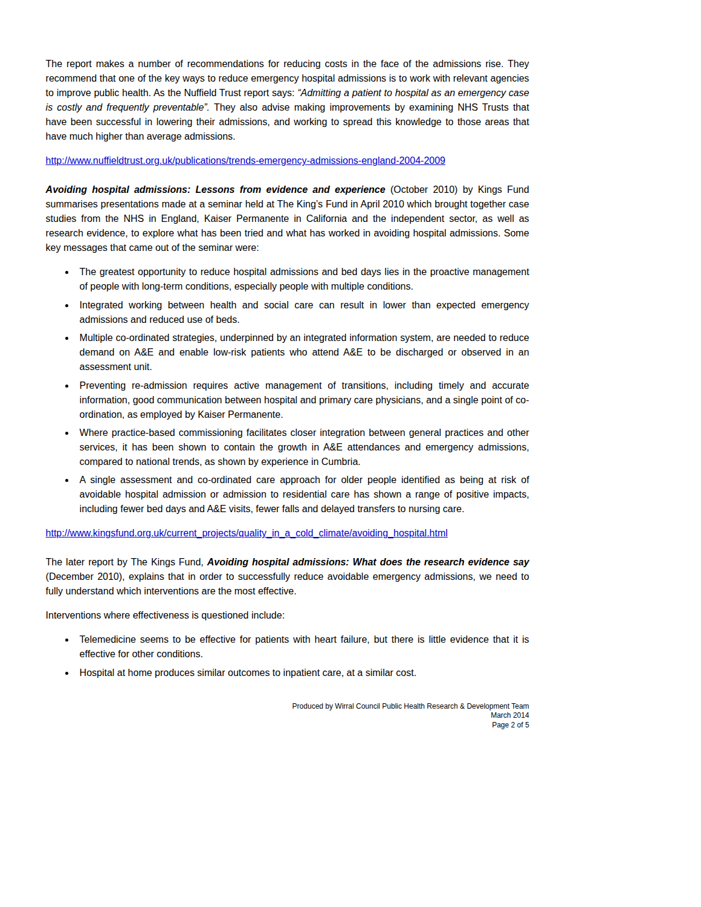The report makes a number of recommendations for reducing costs in the face of the admissions rise. They recommend that one of the key ways to reduce emergency hospital admissions is to work with relevant agencies to improve public health. As the Nuffield Trust report says: “Admitting a patient to hospital as an emergency case is costly and frequently preventable”. They also advise making improvements by examining NHS Trusts that have been successful in lowering their admissions, and working to spread this knowledge to those areas that have much higher than average admissions.
http://www.nuffieldtrust.org.uk/publications/trends-emergency-admissions-england-2004-2009
Avoiding hospital admissions: Lessons from evidence and experience (October 2010) by Kings Fund summarises presentations made at a seminar held at The King’s Fund in April 2010 which brought together case studies from the NHS in England, Kaiser Permanente in California and the independent sector, as well as research evidence, to explore what has been tried and what has worked in avoiding hospital admissions. Some key messages that came out of the seminar were:
The greatest opportunity to reduce hospital admissions and bed days lies in the proactive management of people with long-term conditions, especially people with multiple conditions.
Integrated working between health and social care can result in lower than expected emergency admissions and reduced use of beds.
Multiple co-ordinated strategies, underpinned by an integrated information system, are needed to reduce demand on A&E and enable low-risk patients who attend A&E to be discharged or observed in an assessment unit.
Preventing re-admission requires active management of transitions, including timely and accurate information, good communication between hospital and primary care physicians, and a single point of co-ordination, as employed by Kaiser Permanente.
Where practice-based commissioning facilitates closer integration between general practices and other services, it has been shown to contain the growth in A&E attendances and emergency admissions, compared to national trends, as shown by experience in Cumbria.
A single assessment and co-ordinated care approach for older people identified as being at risk of avoidable hospital admission or admission to residential care has shown a range of positive impacts, including fewer bed days and A&E visits, fewer falls and delayed transfers to nursing care.
http://www.kingsfund.org.uk/current_projects/quality_in_a_cold_climate/avoiding_hospital.html
The later report by The Kings Fund, Avoiding hospital admissions: What does the research evidence say (December 2010), explains that in order to successfully reduce avoidable emergency admissions, we need to fully understand which interventions are the most effective.
Interventions where effectiveness is questioned include:
Telemedicine seems to be effective for patients with heart failure, but there is little evidence that it is effective for other conditions.
Hospital at home produces similar outcomes to inpatient care, at a similar cost.
Produced by Wirral Council Public Health Research & Development Team
March 2014
Page 2 of 5